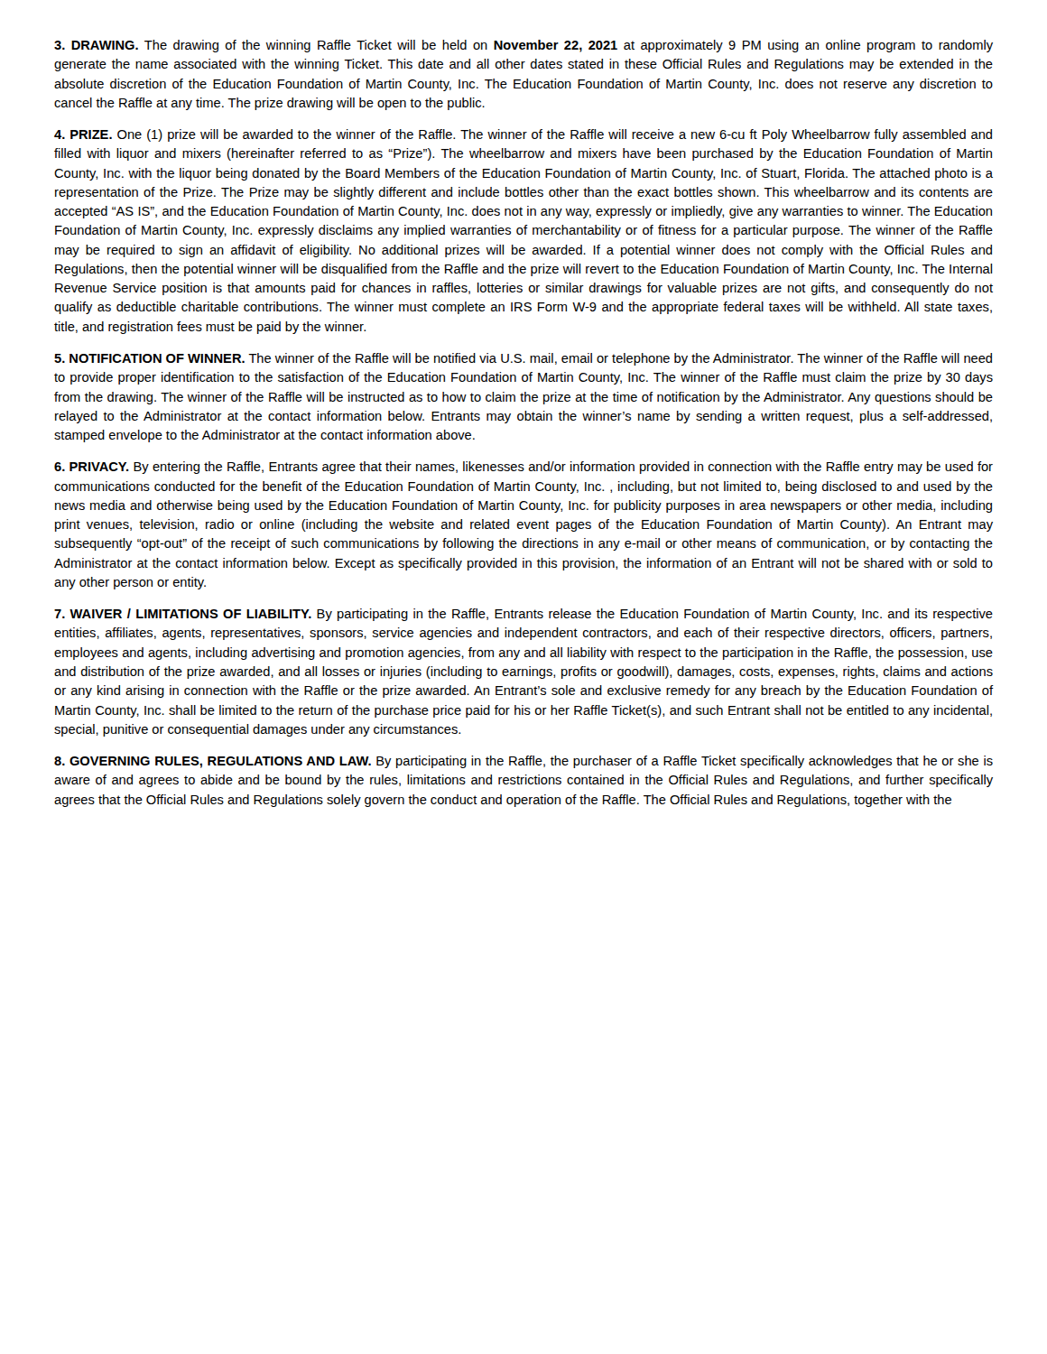3. DRAWING. The drawing of the winning Raffle Ticket will be held on November 22, 2021 at approximately 9 PM using an online program to randomly generate the name associated with the winning Ticket. This date and all other dates stated in these Official Rules and Regulations may be extended in the absolute discretion of the Education Foundation of Martin County, Inc. The Education Foundation of Martin County, Inc. does not reserve any discretion to cancel the Raffle at any time. The prize drawing will be open to the public.
4. PRIZE. One (1) prize will be awarded to the winner of the Raffle. The winner of the Raffle will receive a new 6-cu ft Poly Wheelbarrow fully assembled and filled with liquor and mixers (hereinafter referred to as “Prize”). The wheelbarrow and mixers have been purchased by the Education Foundation of Martin County, Inc. with the liquor being donated by the Board Members of the Education Foundation of Martin County, Inc. of Stuart, Florida. The attached photo is a representation of the Prize. The Prize may be slightly different and include bottles other than the exact bottles shown. This wheelbarrow and its contents are accepted “AS IS”, and the Education Foundation of Martin County, Inc. does not in any way, expressly or impliedly, give any warranties to winner. The Education Foundation of Martin County, Inc. expressly disclaims any implied warranties of merchantability or of fitness for a particular purpose. The winner of the Raffle may be required to sign an affidavit of eligibility. No additional prizes will be awarded. If a potential winner does not comply with the Official Rules and Regulations, then the potential winner will be disqualified from the Raffle and the prize will revert to the Education Foundation of Martin County, Inc. The Internal Revenue Service position is that amounts paid for chances in raffles, lotteries or similar drawings for valuable prizes are not gifts, and consequently do not qualify as deductible charitable contributions. The winner must complete an IRS Form W-9 and the appropriate federal taxes will be withheld. All state taxes, title, and registration fees must be paid by the winner.
5. NOTIFICATION OF WINNER. The winner of the Raffle will be notified via U.S. mail, email or telephone by the Administrator. The winner of the Raffle will need to provide proper identification to the satisfaction of the Education Foundation of Martin County, Inc. The winner of the Raffle must claim the prize by 30 days from the drawing. The winner of the Raffle will be instructed as to how to claim the prize at the time of notification by the Administrator. Any questions should be relayed to the Administrator at the contact information below. Entrants may obtain the winner’s name by sending a written request, plus a self-addressed, stamped envelope to the Administrator at the contact information above.
6. PRIVACY. By entering the Raffle, Entrants agree that their names, likenesses and/or information provided in connection with the Raffle entry may be used for communications conducted for the benefit of the Education Foundation of Martin County, Inc. , including, but not limited to, being disclosed to and used by the news media and otherwise being used by the Education Foundation of Martin County, Inc. for publicity purposes in area newspapers or other media, including print venues, television, radio or online (including the website and related event pages of the Education Foundation of Martin County). An Entrant may subsequently “opt-out” of the receipt of such communications by following the directions in any e-mail or other means of communication, or by contacting the Administrator at the contact information below. Except as specifically provided in this provision, the information of an Entrant will not be shared with or sold to any other person or entity.
7. WAIVER / LIMITATIONS OF LIABILITY. By participating in the Raffle, Entrants release the Education Foundation of Martin County, Inc. and its respective entities, affiliates, agents, representatives, sponsors, service agencies and independent contractors, and each of their respective directors, officers, partners, employees and agents, including advertising and promotion agencies, from any and all liability with respect to the participation in the Raffle, the possession, use and distribution of the prize awarded, and all losses or injuries (including to earnings, profits or goodwill), damages, costs, expenses, rights, claims and actions or any kind arising in connection with the Raffle or the prize awarded. An Entrant’s sole and exclusive remedy for any breach by the Education Foundation of Martin County, Inc. shall be limited to the return of the purchase price paid for his or her Raffle Ticket(s), and such Entrant shall not be entitled to any incidental, special, punitive or consequential damages under any circumstances.
8. GOVERNING RULES, REGULATIONS AND LAW. By participating in the Raffle, the purchaser of a Raffle Ticket specifically acknowledges that he or she is aware of and agrees to abide and be bound by the rules, limitations and restrictions contained in the Official Rules and Regulations, and further specifically agrees that the Official Rules and Regulations solely govern the conduct and operation of the Raffle. The Official Rules and Regulations, together with the